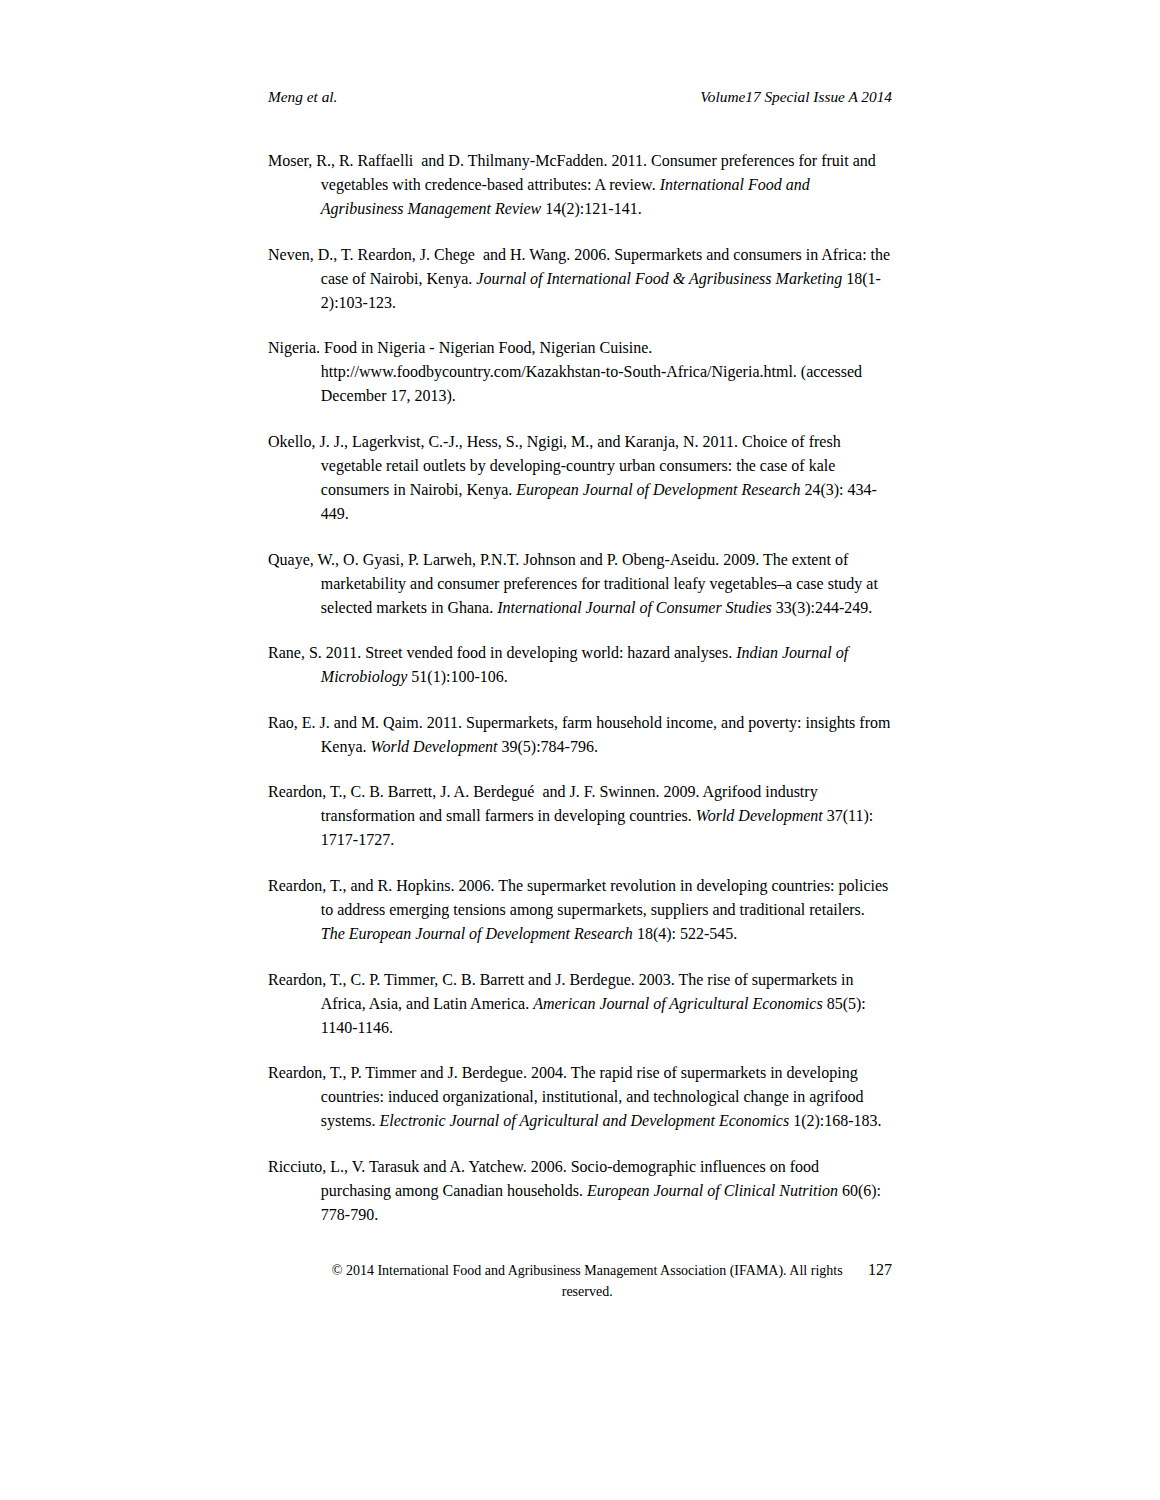Meng et al.
Volume17 Special Issue A 2014
Moser, R., R. Raffaelli and D. Thilmany-McFadden. 2011. Consumer preferences for fruit and vegetables with credence-based attributes: A review. International Food and Agribusiness Management Review 14(2):121-141.
Neven, D., T. Reardon, J. Chege and H. Wang. 2006. Supermarkets and consumers in Africa: the case of Nairobi, Kenya. Journal of International Food & Agribusiness Marketing 18(1-2):103-123.
Nigeria. Food in Nigeria - Nigerian Food, Nigerian Cuisine. http://www.foodbycountry.com/Kazakhstan-to-South-Africa/Nigeria.html. (accessed December 17, 2013).
Okello, J. J., Lagerkvist, C.-J., Hess, S., Ngigi, M., and Karanja, N. 2011. Choice of fresh vegetable retail outlets by developing-country urban consumers: the case of kale consumers in Nairobi, Kenya. European Journal of Development Research 24(3): 434-449.
Quaye, W., O. Gyasi, P. Larweh, P.N.T. Johnson and P. Obeng‐Aseidu. 2009. The extent of marketability and consumer preferences for traditional leafy vegetables–a case study at selected markets in Ghana. International Journal of Consumer Studies 33(3):244-249.
Rane, S. 2011. Street vended food in developing world: hazard analyses. Indian Journal of Microbiology 51(1):100-106.
Rao, E. J. and M. Qaim. 2011. Supermarkets, farm household income, and poverty: insights from Kenya. World Development 39(5):784-796.
Reardon, T., C. B. Barrett, J. A. Berdegué and J. F. Swinnen. 2009. Agrifood industry transformation and small farmers in developing countries. World Development 37(11): 1717-1727.
Reardon, T., and R. Hopkins. 2006. The supermarket revolution in developing countries: policies to address emerging tensions among supermarkets, suppliers and traditional retailers. The European Journal of Development Research 18(4): 522-545.
Reardon, T., C. P. Timmer, C. B. Barrett and J. Berdegue. 2003. The rise of supermarkets in Africa, Asia, and Latin America. American Journal of Agricultural Economics 85(5): 1140-1146.
Reardon, T., P. Timmer and J. Berdegue. 2004. The rapid rise of supermarkets in developing countries: induced organizational, institutional, and technological change in agrifood systems. Electronic Journal of Agricultural and Development Economics 1(2):168-183.
Ricciuto, L., V. Tarasuk and A. Yatchew. 2006. Socio-demographic influences on food purchasing among Canadian households. European Journal of Clinical Nutrition 60(6): 778-790.
© 2014 International Food and Agribusiness Management Association (IFAMA). All rights reserved.
127